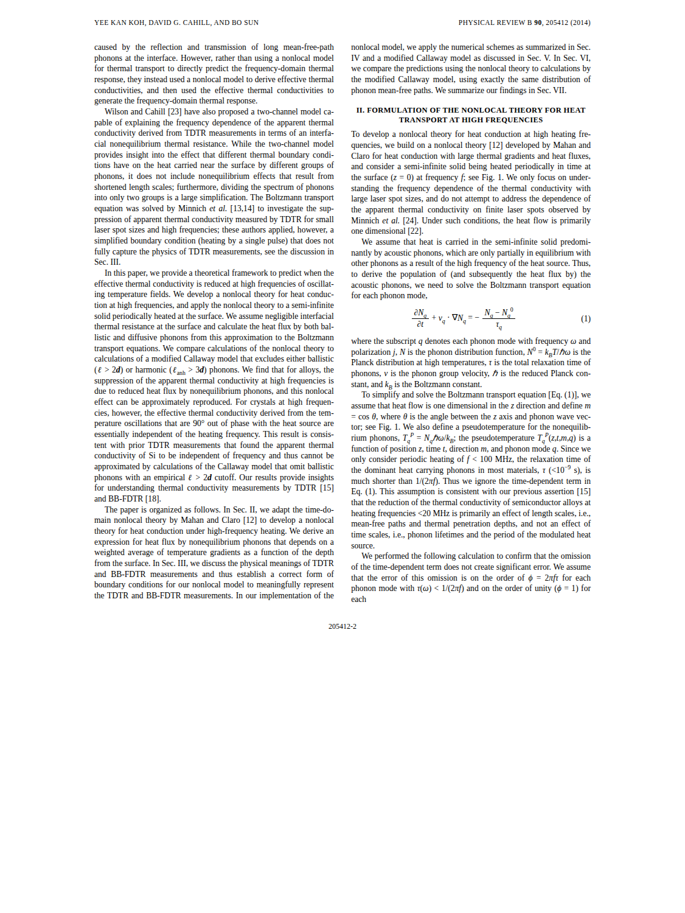Yee Kan Koh, David G. Cahill, and Bo Sun
PHYSICAL REVIEW B 90, 205412 (2014)
caused by the reflection and transmission of long mean-free-path phonons at the interface. However, rather than using a nonlocal model for thermal transport to directly predict the frequency-domain thermal response, they instead used a nonlocal model to derive effective thermal conductivities, and then used the effective thermal conductivities to generate the frequency-domain thermal response.
Wilson and Cahill [23] have also proposed a two-channel model capable of explaining the frequency dependence of the apparent thermal conductivity derived from TDTR measurements in terms of an interfacial nonequilibrium thermal resistance. While the two-channel model provides insight into the effect that different thermal boundary conditions have on the heat carried near the surface by different groups of phonons, it does not include nonequilibrium effects that result from shortened length scales; furthermore, dividing the spectrum of phonons into only two groups is a large simplification. The Boltzmann transport equation was solved by Minnich et al. [13,14] to investigate the suppression of apparent thermal conductivity measured by TDTR for small laser spot sizes and high frequencies; these authors applied, however, a simplified boundary condition (heating by a single pulse) that does not fully capture the physics of TDTR measurements, see the discussion in Sec. III.
In this paper, we provide a theoretical framework to predict when the effective thermal conductivity is reduced at high frequencies of oscillating temperature fields. We develop a nonlocal theory for heat conduction at high frequencies, and apply the nonlocal theory to a semi-infinite solid periodically heated at the surface. We assume negligible interfacial thermal resistance at the surface and calculate the heat flux by both ballistic and diffusive phonons from this approximation to the Boltzmann transport equations. We compare calculations of the nonlocal theory to calculations of a modified Callaway model that excludes either ballistic (ℓ > 2d) or harmonic (ℓanh > 3d) phonons. We find that for alloys, the suppression of the apparent thermal conductivity at high frequencies is due to reduced heat flux by nonequilibrium phonons, and this nonlocal effect can be approximately reproduced. For crystals at high frequencies, however, the effective thermal conductivity derived from the temperature oscillations that are 90° out of phase with the heat source are essentially independent of the heating frequency. This result is consistent with prior TDTR measurements that found the apparent thermal conductivity of Si to be independent of frequency and thus cannot be approximated by calculations of the Callaway model that omit ballistic phonons with an empirical ℓ > 2d cutoff. Our results provide insights for understanding thermal conductivity measurements by TDTR [15] and BB-FDTR [18].
The paper is organized as follows. In Sec. II, we adapt the time-domain nonlocal theory by Mahan and Claro [12] to develop a nonlocal theory for heat conduction under high-frequency heating. We derive an expression for heat flux by nonequilibrium phonons that depends on a weighted average of temperature gradients as a function of the depth from the surface. In Sec. III, we discuss the physical meanings of TDTR and BB-FDTR measurements and thus establish a correct form of boundary conditions for our nonlocal model to meaningfully represent the TDTR and BB-FDTR measurements. In our implementation of the nonlocal model, we apply the numerical schemes as summarized in Sec. IV and a modified Callaway model as discussed in Sec. V. In Sec. VI, we compare the predictions using the nonlocal theory to calculations by the modified Callaway model, using exactly the same distribution of phonon mean-free paths. We summarize our findings in Sec. VII.
II. Formulation of the nonlocal theory for heat transport at high frequencies
To develop a nonlocal theory for heat conduction at high heating frequencies, we build on a nonlocal theory [12] developed by Mahan and Claro for heat conduction with large thermal gradients and heat fluxes, and consider a semi-infinite solid being heated periodically in time at the surface (z = 0) at frequency f; see Fig. 1. We only focus on understanding the frequency dependence of the thermal conductivity with large laser spot sizes, and do not attempt to address the dependence of the apparent thermal conductivity on finite laser spots observed by Minnich et al. [24]. Under such conditions, the heat flow is primarily one dimensional [22].
We assume that heat is carried in the semi-infinite solid predominantly by acoustic phonons, which are only partially in equilibrium with other phonons as a result of the high frequency of the heat source. Thus, to derive the population of (and subsequently the heat flux by) the acoustic phonons, we need to solve the Boltzmann transport equation for each phonon mode,
∂Nq∂t + vq · ∇Nq = − Nq − Nq0 τq
(1)
where the subscript q denotes each phonon mode with frequency ω and polarization j, N is the phonon distribution function, N0 = kBT/ℏω is the Planck distribution at high temperatures, τ is the total relaxation time of phonons, v is the phonon group velocity, ℏ is the reduced Planck constant, and kB is the Boltzmann constant.
To simplify and solve the Boltzmann transport equation [Eq. (1)], we assume that heat flow is one dimensional in the z direction and define m = cos θ, where θ is the angle between the z axis and phonon wave vector; see Fig. 1. We also define a pseudotemperature for the nonequilibrium phonons, TqP = Nqℏω/kB; the pseudotemperature TqP(z,t,m,q) is a function of position z, time t, direction m, and phonon mode q. Since we only consider periodic heating of f < 100 MHz, the relaxation time of the dominant heat carrying phonons in most materials, τ (<10−9 s), is much shorter than 1/(2πf). Thus we ignore the time-dependent term in Eq. (1). This assumption is consistent with our previous assertion [15] that the reduction of the thermal conductivity of semiconductor alloys at heating frequencies <20 MHz is primarily an effect of length scales, i.e., mean-free paths and thermal penetration depths, and not an effect of time scales, i.e., phonon lifetimes and the period of the modulated heat source.
We performed the following calculation to confirm that the omission of the time-dependent term does not create significant error. We assume that the error of this omission is on the order of ϕ = 2πfτ for each phonon mode with τ(ω) < 1/(2πf) and on the order of unity (ϕ = 1) for each
205412-2